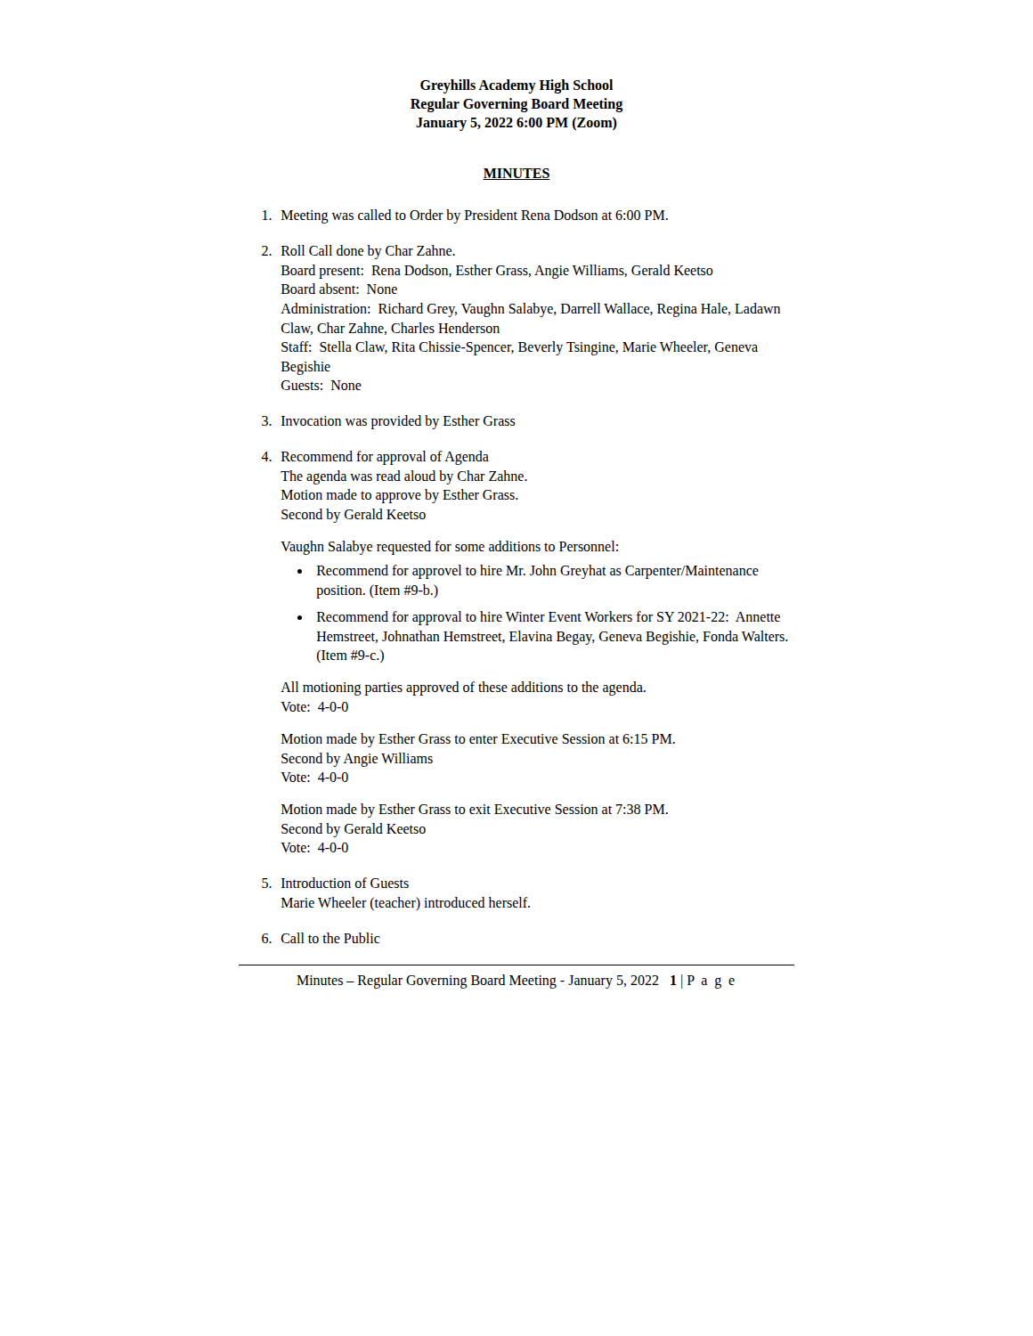Greyhills Academy High School
Regular Governing Board Meeting
January 5, 2022 6:00 PM (Zoom)
MINUTES
Meeting was called to Order by President Rena Dodson at 6:00 PM.
Roll Call done by Char Zahne.
Board present: Rena Dodson, Esther Grass, Angie Williams, Gerald Keetso
Board absent: None
Administration: Richard Grey, Vaughn Salabye, Darrell Wallace, Regina Hale, Ladawn Claw, Char Zahne, Charles Henderson
Staff: Stella Claw, Rita Chissie-Spencer, Beverly Tsingine, Marie Wheeler, Geneva Begishie
Guests: None
Invocation was provided by Esther Grass
Recommend for approval of Agenda
The agenda was read aloud by Char Zahne.
Motion made to approve by Esther Grass.
Second by Gerald Keetso
Vaughn Salabye requested for some additions to Personnel:
Recommend for approvel to hire Mr. John Greyhat as Carpenter/Maintenance position. (Item #9-b.)
Recommend for approval to hire Winter Event Workers for SY 2021-22: Annette Hemstreet, Johnathan Hemstreet, Elavina Begay, Geneva Begishie, Fonda Walters. (Item #9-c.)
All motioning parties approved of these additions to the agenda.
Vote: 4-0-0
Motion made by Esther Grass to enter Executive Session at 6:15 PM.
Second by Angie Williams
Vote: 4-0-0
Motion made by Esther Grass to exit Executive Session at 7:38 PM.
Second by Gerald Keetso
Vote: 4-0-0
Introduction of Guests
Marie Wheeler (teacher) introduced herself.
Call to the Public
Minutes – Regular Governing Board Meeting - January 5, 2022 1 | P a g e